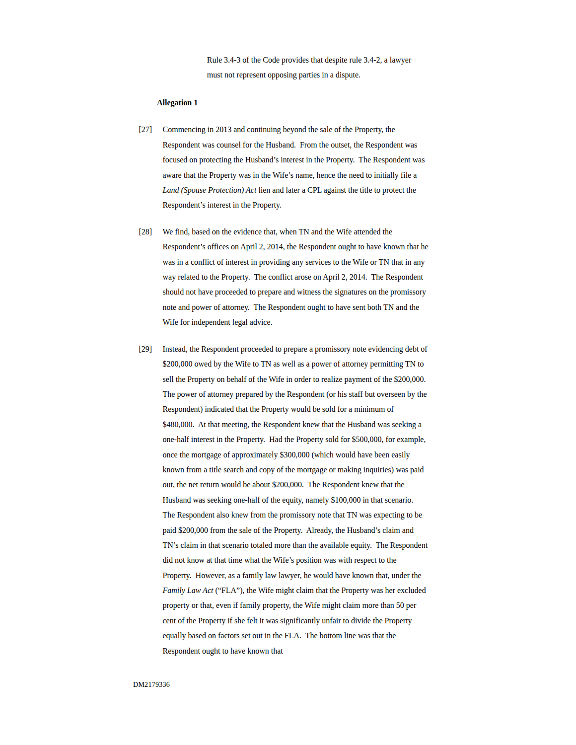Rule 3.4-3 of the Code provides that despite rule 3.4-2, a lawyer must not represent opposing parties in a dispute.
Allegation 1
[27]
Commencing in 2013 and continuing beyond the sale of the Property, the Respondent was counsel for the Husband. From the outset, the Respondent was focused on protecting the Husband’s interest in the Property. The Respondent was aware that the Property was in the Wife’s name, hence the need to initially file a Land (Spouse Protection) Act lien and later a CPL against the title to protect the Respondent’s interest in the Property.
[28]
We find, based on the evidence that, when TN and the Wife attended the Respondent’s offices on April 2, 2014, the Respondent ought to have known that he was in a conflict of interest in providing any services to the Wife or TN that in any way related to the Property. The conflict arose on April 2, 2014. The Respondent should not have proceeded to prepare and witness the signatures on the promissory note and power of attorney. The Respondent ought to have sent both TN and the Wife for independent legal advice.
[29]
Instead, the Respondent proceeded to prepare a promissory note evidencing debt of $200,000 owed by the Wife to TN as well as a power of attorney permitting TN to sell the Property on behalf of the Wife in order to realize payment of the $200,000. The power of attorney prepared by the Respondent (or his staff but overseen by the Respondent) indicated that the Property would be sold for a minimum of $480,000. At that meeting, the Respondent knew that the Husband was seeking a one-half interest in the Property. Had the Property sold for $500,000, for example, once the mortgage of approximately $300,000 (which would have been easily known from a title search and copy of the mortgage or making inquiries) was paid out, the net return would be about $200,000. The Respondent knew that the Husband was seeking one-half of the equity, namely $100,000 in that scenario. The Respondent also knew from the promissory note that TN was expecting to be paid $200,000 from the sale of the Property. Already, the Husband’s claim and TN’s claim in that scenario totaled more than the available equity. The Respondent did not know at that time what the Wife’s position was with respect to the Property. However, as a family law lawyer, he would have known that, under the Family Law Act (“FLA”), the Wife might claim that the Property was her excluded property or that, even if family property, the Wife might claim more than 50 per cent of the Property if she felt it was significantly unfair to divide the Property equally based on factors set out in the FLA. The bottom line was that the Respondent ought to have known that
DM2179336